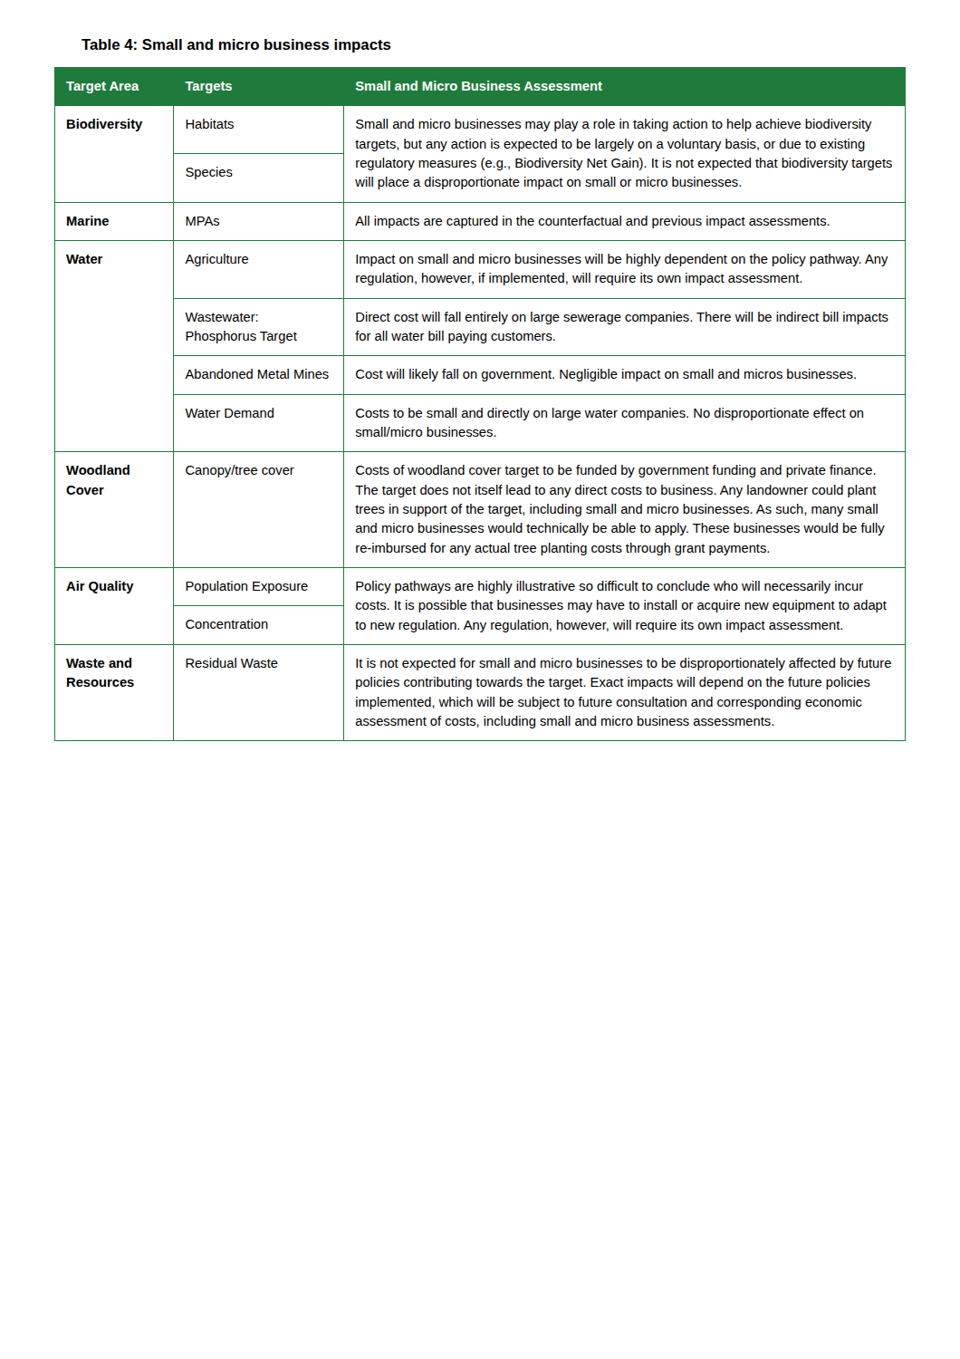Table 4: Small and micro business impacts
| Target Area | Targets | Small and Micro Business Assessment |
| --- | --- | --- |
| Biodiversity | Habitats | Small and micro businesses may play a role in taking action to help achieve biodiversity targets, but any action is expected to be largely on a voluntary basis, or due to existing regulatory measures (e.g., Biodiversity Net Gain). It is not expected that biodiversity targets will place a disproportionate impact on small or micro businesses. |
| Species |
| Marine | MPAs | All impacts are captured in the counterfactual and previous impact assessments. |
| Water | Agriculture | Impact on small and micro businesses will be highly dependent on the policy pathway. Any regulation, however, if implemented, will require its own impact assessment. |
| Wastewater: Phosphorus Target | Direct cost will fall entirely on large sewerage companies. There will be indirect bill impacts for all water bill paying customers. |
| Abandoned Metal Mines | Cost will likely fall on government. Negligible impact on small and micros businesses. |
| Water Demand | Costs to be small and directly on large water companies. No disproportionate effect on small/micro businesses. |
| Woodland Cover | Canopy/tree cover | Costs of woodland cover target to be funded by government funding and private finance. The target does not itself lead to any direct costs to business. Any landowner could plant trees in support of the target, including small and micro businesses. As such, many small and micro businesses would technically be able to apply. These businesses would be fully re-imbursed for any actual tree planting costs through grant payments. |
| Air Quality | Population Exposure | Policy pathways are highly illustrative so difficult to conclude who will necessarily incur costs. It is possible that businesses may have to install or acquire new equipment to adapt to new regulation. Any regulation, however, will require its own impact assessment. |
| Concentration |
| Waste and Resources | Residual Waste | It is not expected for small and micro businesses to be disproportionately affected by future policies contributing towards the target. Exact impacts will depend on the future policies implemented, which will be subject to future consultation and corresponding economic assessment of costs, including small and micro business assessments. |